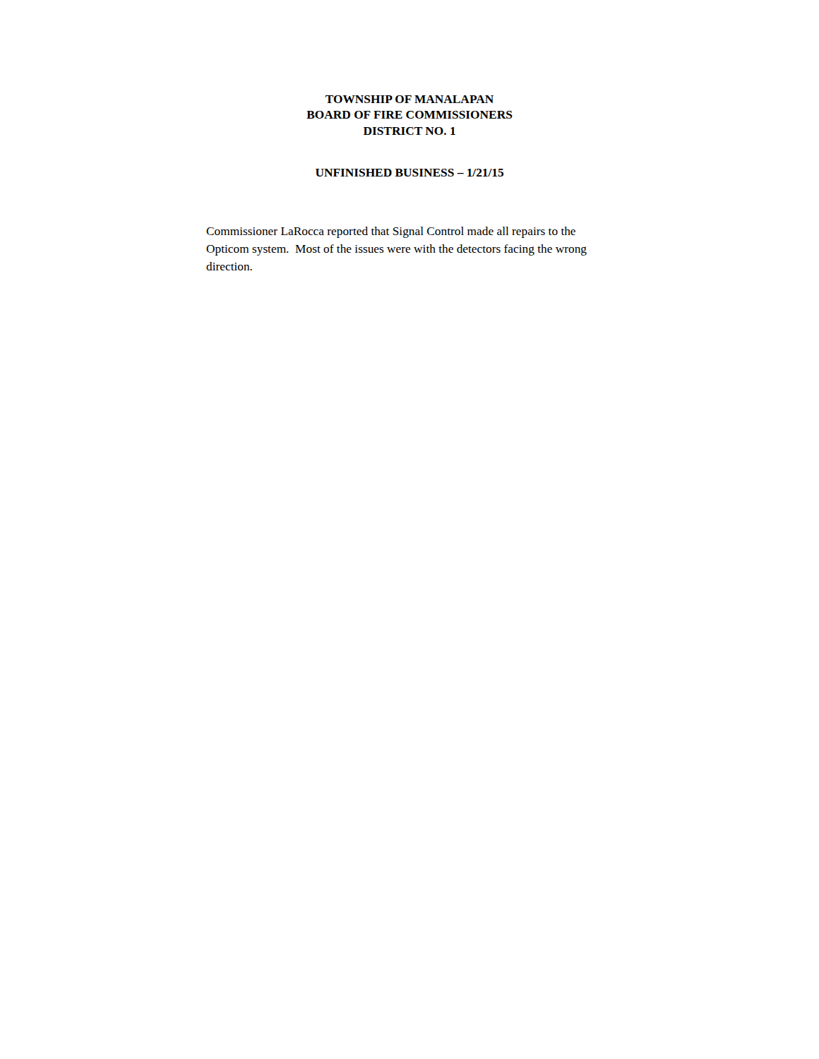TOWNSHIP OF MANALAPAN
BOARD OF FIRE COMMISSIONERS
DISTRICT NO. 1
UNFINISHED BUSINESS – 1/21/15
Commissioner LaRocca reported that Signal Control made all repairs to the Opticom system. Most of the issues were with the detectors facing the wrong direction.